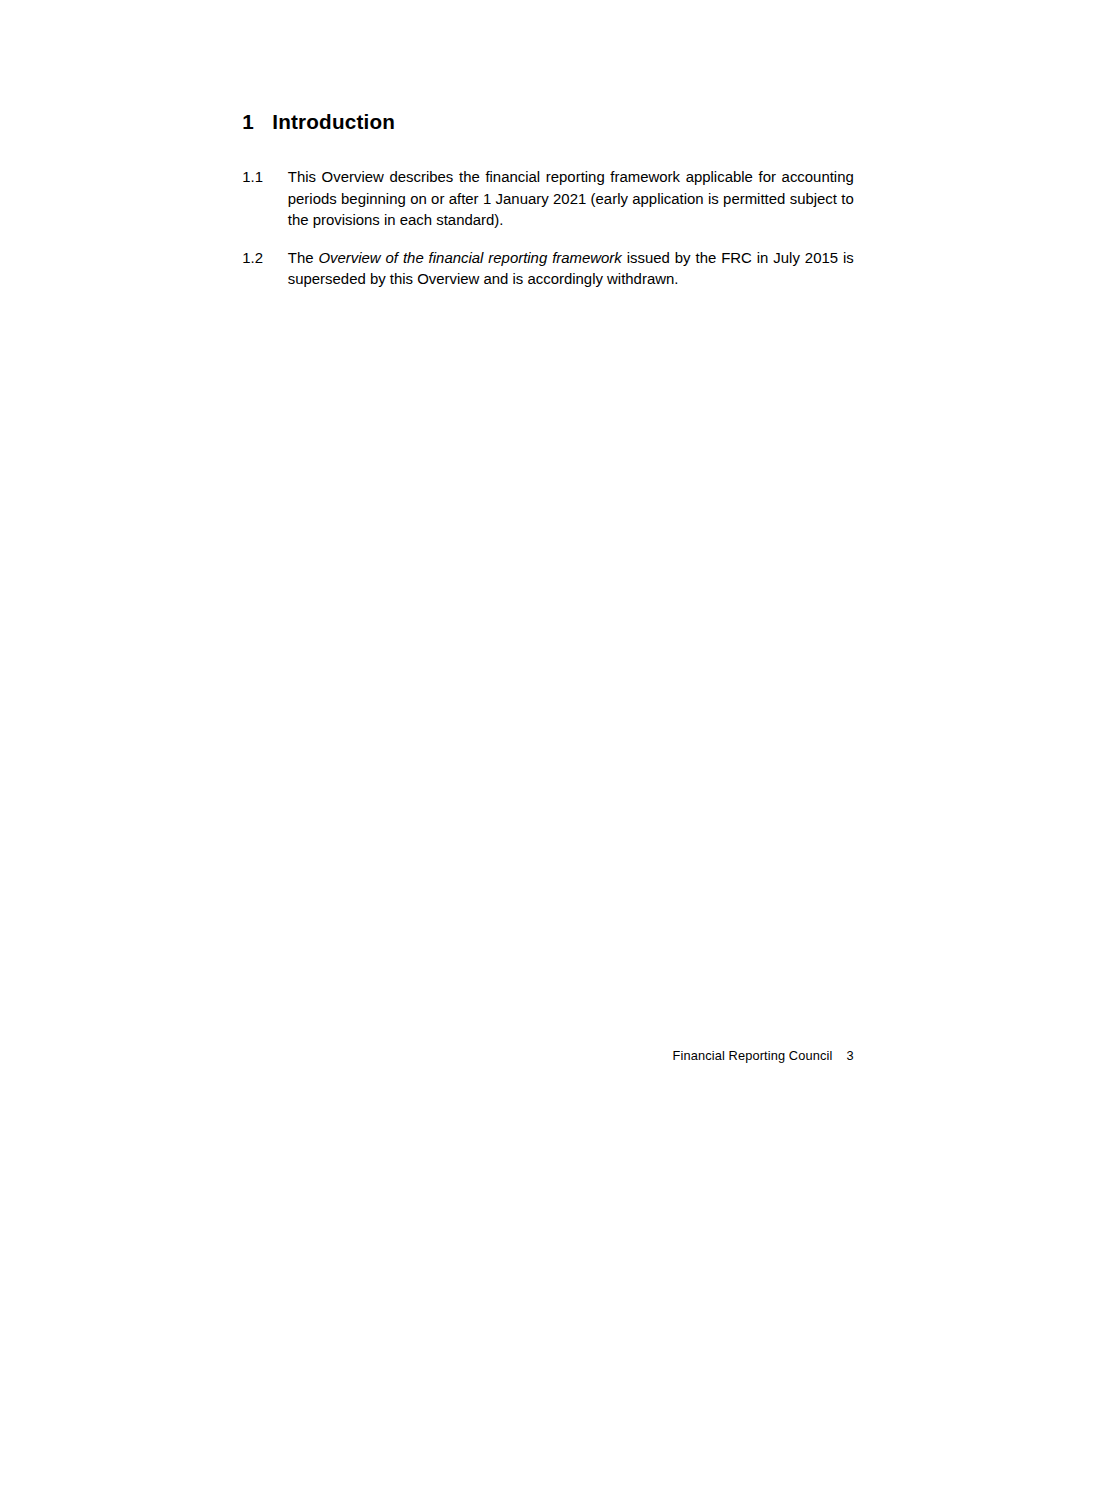1 Introduction
1.1
This Overview describes the financial reporting framework applicable for accounting periods beginning on or after 1 January 2021 (early application is permitted subject to the provisions in each standard).
1.2
The Overview of the financial reporting framework issued by the FRC in July 2015 is superseded by this Overview and is accordingly withdrawn.
Financial Reporting Council3